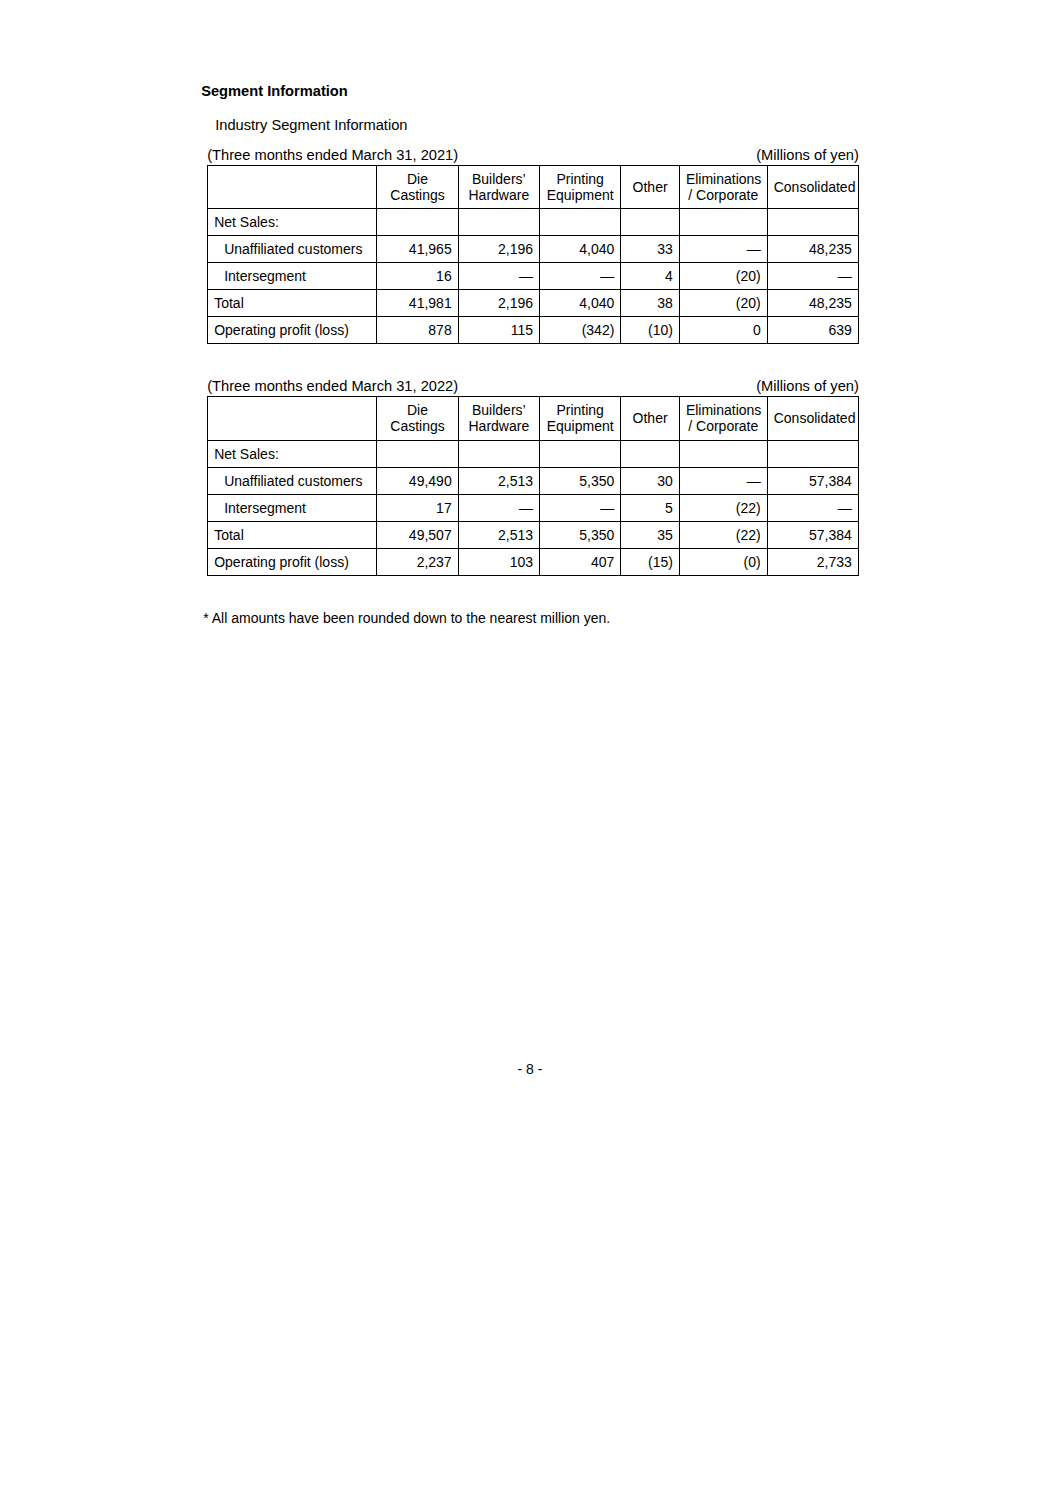Segment Information
Industry Segment Information
(Three months ended March 31, 2021) (Millions of yen)
| | Die Castings | Builders’ Hardware | Printing Equipment | Other | Eliminations / Corporate | Consolidated |
| --- | --- | --- | --- | --- | --- | --- |
| Net Sales: | | | | | | |
| Unaffiliated customers | 41,965 | 2,196 | 4,040 | 33 | ― | 48,235 |
| Intersegment | 16 | ― | ― | 4 | (20) | ― |
| Total | 41,981 | 2,196 | 4,040 | 38 | (20) | 48,235 |
| Operating profit (loss) | 878 | 115 | (342) | (10) | 0 | 639 |
(Three months ended March 31, 2022) (Millions of yen)
| | Die Castings | Builders’ Hardware | Printing Equipment | Other | Eliminations / Corporate | Consolidated |
| --- | --- | --- | --- | --- | --- | --- |
| Net Sales: | | | | | | |
| Unaffiliated customers | 49,490 | 2,513 | 5,350 | 30 | ― | 57,384 |
| Intersegment | 17 | ― | ― | 5 | (22) | ― |
| Total | 49,507 | 2,513 | 5,350 | 35 | (22) | 57,384 |
| Operating profit (loss) | 2,237 | 103 | 407 | (15) | (0) | 2,733 |
* All amounts have been rounded down to the nearest million yen.
- 8 -